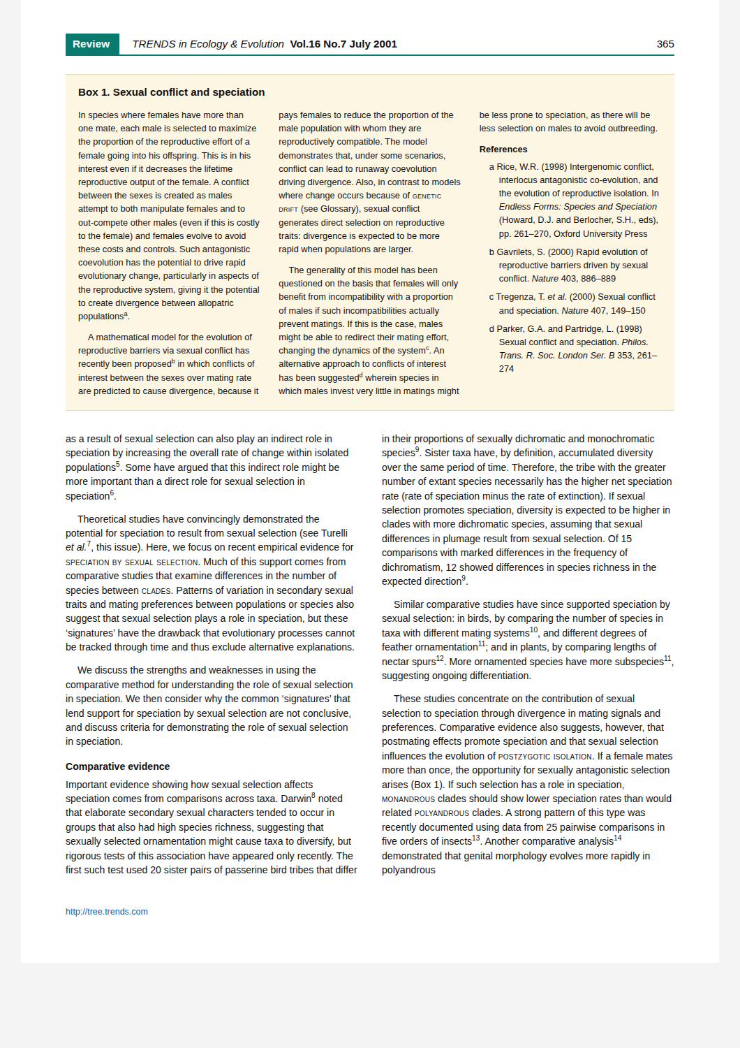Review
TRENDS in Ecology & Evolution Vol.16 No.7 July 2001
365
Box 1. Sexual conflict and speciation
In species where females have more than one mate, each male is selected to maximize the proportion of the reproductive effort of a female going into his offspring. This is in his interest even if it decreases the lifetime reproductive output of the female. A conflict between the sexes is created as males attempt to both manipulate females and to out-compete other males (even if this is costly to the female) and females evolve to avoid these costs and controls. Such antagonistic coevolution has the potential to drive rapid evolutionary change, particularly in aspects of the reproductive system, giving it the potential to create divergence between allopatric populationsa.
A mathematical model for the evolution of reproductive barriers via sexual conflict has recently been proposedb in which conflicts of interest between the sexes over mating rate are predicted to cause divergence, because it pays females to reduce the proportion of the male population with whom they are reproductively compatible. The model demonstrates that, under some scenarios, conflict can lead to runaway coevolution driving divergence. Also, in contrast to models where change occurs because of genetic drift (see Glossary), sexual conflict generates direct selection on reproductive traits: divergence is expected to be more rapid when populations are larger.
The generality of this model has been questioned on the basis that females will only benefit from incompatibility with a proportion of males if such incompatibilities actually prevent matings. If this is the case, males might be able to redirect their mating effort, changing the dynamics of the systemc. An alternative approach to conflicts of interest has been suggestedd wherein species in which males invest very little in matings might be less prone to speciation, as there will be less selection on males to avoid outbreeding.
References
a Rice, W.R. (1998) Intergenomic conflict, interlocus antagonistic co-evolution, and the evolution of reproductive isolation. In Endless Forms: Species and Speciation (Howard, D.J. and Berlocher, S.H., eds), pp. 261–270, Oxford University Press
b Gavrilets, S. (2000) Rapid evolution of reproductive barriers driven by sexual conflict. Nature 403, 886–889
c Tregenza, T. et al. (2000) Sexual conflict and speciation. Nature 407, 149–150
d Parker, G.A. and Partridge, L. (1998) Sexual conflict and speciation. Philos. Trans. R. Soc. London Ser. B 353, 261–274
as a result of sexual selection can also play an indirect role in speciation by increasing the overall rate of change within isolated populations5. Some have argued that this indirect role might be more important than a direct role for sexual selection in speciation6.
Theoretical studies have convincingly demonstrated the potential for speciation to result from sexual selection (see Turelli et al.7, this issue). Here, we focus on recent empirical evidence for speciation by sexual selection. Much of this support comes from comparative studies that examine differences in the number of species between clades. Patterns of variation in secondary sexual traits and mating preferences between populations or species also suggest that sexual selection plays a role in speciation, but these ‘signatures’ have the drawback that evolutionary processes cannot be tracked through time and thus exclude alternative explanations.
We discuss the strengths and weaknesses in using the comparative method for understanding the role of sexual selection in speciation. We then consider why the common ‘signatures’ that lend support for speciation by sexual selection are not conclusive, and discuss criteria for demonstrating the role of sexual selection in speciation.
Comparative evidence
Important evidence showing how sexual selection affects speciation comes from comparisons across taxa. Darwin8 noted that elaborate secondary sexual characters tended to occur in groups that also had high species richness, suggesting that sexually selected ornamentation might cause taxa to diversify, but rigorous tests of this association have appeared only recently. The first such test used 20 sister pairs of passerine bird tribes that differ in their proportions of sexually dichromatic and monochromatic species9. Sister taxa have, by definition, accumulated diversity over the same period of time. Therefore, the tribe with the greater number of extant species necessarily has the higher net speciation rate (rate of speciation minus the rate of extinction). If sexual selection promotes speciation, diversity is expected to be higher in clades with more dichromatic species, assuming that sexual differences in plumage result from sexual selection. Of 15 comparisons with marked differences in the frequency of dichromatism, 12 showed differences in species richness in the expected direction9.
Similar comparative studies have since supported speciation by sexual selection: in birds, by comparing the number of species in taxa with different mating systems10, and different degrees of feather ornamentation11; and in plants, by comparing lengths of nectar spurs12. More ornamented species have more subspecies11, suggesting ongoing differentiation.
These studies concentrate on the contribution of sexual selection to speciation through divergence in mating signals and preferences. Comparative evidence also suggests, however, that postmating effects promote speciation and that sexual selection influences the evolution of postzygotic isolation. If a female mates more than once, the opportunity for sexually antagonistic selection arises (Box 1). If such selection has a role in speciation, monandrous clades should show lower speciation rates than would related polyandrous clades. A strong pattern of this type was recently documented using data from 25 pairwise comparisons in five orders of insects13. Another comparative analysis14 demonstrated that genital morphology evolves more rapidly in polyandrous
http://tree.trends.com